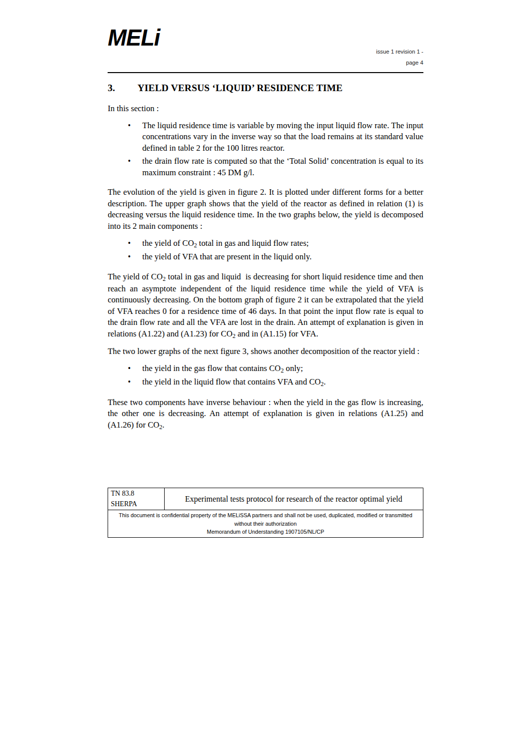MELi
issue 1 revision 1 -
page 4
3. YIELD VERSUS ‘LIQUID’ RESIDENCE TIME
In this section :
The liquid residence time is variable by moving the input liquid flow rate. The input concentrations vary in the inverse way so that the load remains at its standard value defined in table 2 for the 100 litres reactor.
the drain flow rate is computed so that the ‘Total Solid’ concentration is equal to its maximum constraint : 45 DM g/l.
The evolution of the yield is given in figure 2. It is plotted under different forms for a better description. The upper graph shows that the yield of the reactor as defined in relation (1) is decreasing versus the liquid residence time. In the two graphs below, the yield is decomposed into its 2 main components :
the yield of CO2 total in gas and liquid flow rates;
the yield of VFA that are present in the liquid only.
The yield of CO2 total in gas and liquid is decreasing for short liquid residence time and then reach an asymptote independent of the liquid residence time while the yield of VFA is continuously decreasing. On the bottom graph of figure 2 it can be extrapolated that the yield of VFA reaches 0 for a residence time of 46 days. In that point the input flow rate is equal to the drain flow rate and all the VFA are lost in the drain. An attempt of explanation is given in relations (A1.22) and (A1.23) for CO2 and in (A1.15) for VFA.
The two lower graphs of the next figure 3, shows another decomposition of the reactor yield :
the yield in the gas flow that contains CO2 only;
the yield in the liquid flow that contains VFA and CO2.
These two components have inverse behaviour : when the yield in the gas flow is increasing, the other one is decreasing. An attempt of explanation is given in relations (A1.25) and (A1.26) for CO2.
| TN 83.8 | Experimental tests protocol for research of the reactor optimal yield |
| SHERPA |
| This document is confidential property of the MELiSSA partners and shall not be used, duplicated, modified or transmitted without their authorization Memorandum of Understanding 1907105/NL/CP |